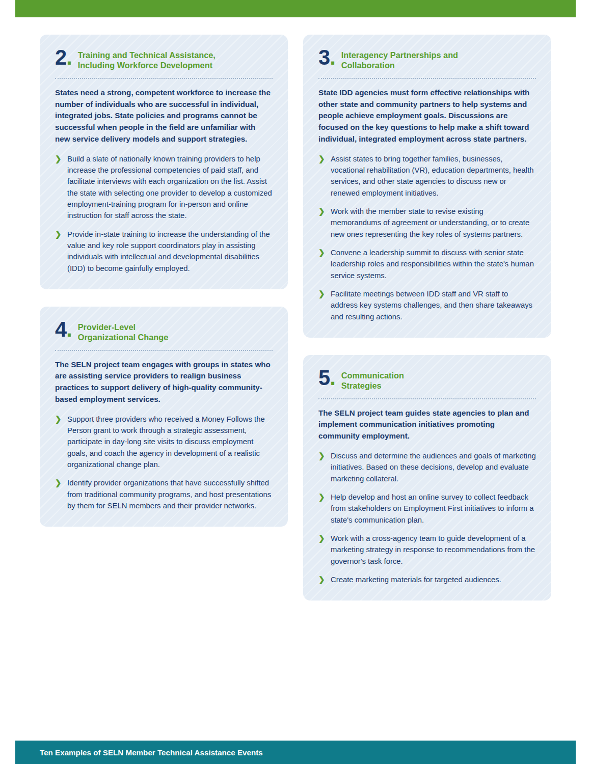2.
Training and Technical Assistance,
Including Workforce Development
States need a strong, competent workforce to increase the number of individuals who are successful in individual, integrated jobs. State policies and programs cannot be successful when people in the field are unfamiliar with new service delivery models and support strategies.
Build a slate of nationally known training providers to help increase the professional competencies of paid staff, and facilitate interviews with each organization on the list. Assist the state with selecting one provider to develop a customized employment-training program for in-person and online instruction for staff across the state.
Provide in-state training to increase the understanding of the value and key role support coordinators play in assisting individuals with intellectual and developmental disabilities (IDD) to become gainfully employed.
4.
Provider-Level
Organizational Change
The SELN project team engages with groups in states who are assisting service providers to realign business practices to support delivery of high-quality community-based employment services.
Support three providers who received a Money Follows the Person grant to work through a strategic assessment, participate in day-long site visits to discuss employment goals, and coach the agency in development of a realistic organizational change plan.
Identify provider organizations that have successfully shifted from traditional community programs, and host presentations by them for SELN members and their provider networks.
3.
Interagency Partnerships and
Collaboration
State IDD agencies must form effective relationships with other state and community partners to help systems and people achieve employment goals. Discussions are focused on the key questions to help make a shift toward individual, integrated employment across state partners.
Assist states to bring together families, businesses, vocational rehabilitation (VR), education departments, health services, and other state agencies to discuss new or renewed employment initiatives.
Work with the member state to revise existing memorandums of agreement or understanding, or to create new ones representing the key roles of systems partners.
Convene a leadership summit to discuss with senior state leadership roles and responsibilities within the state's human service systems.
Facilitate meetings between IDD staff and VR staff to address key systems challenges, and then share takeaways and resulting actions.
5.
Communication
Strategies
The SELN project team guides state agencies to plan and implement communication initiatives promoting community employment.
Discuss and determine the audiences and goals of marketing initiatives. Based on these decisions, develop and evaluate marketing collateral.
Help develop and host an online survey to collect feedback from stakeholders on Employment First initiatives to inform a state's communication plan.
Work with a cross-agency team to guide development of a marketing strategy in response to recommendations from the governor's task force.
Create marketing materials for targeted audiences.
Ten Examples of SELN Member Technical Assistance Events